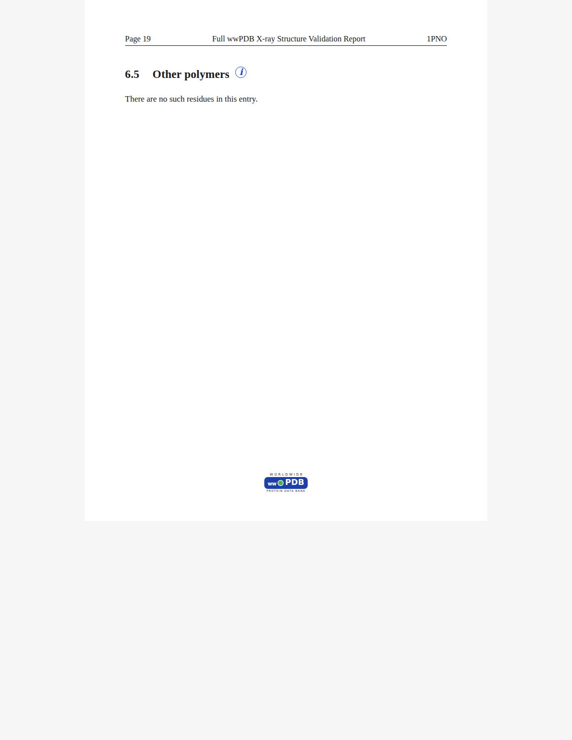Page 19 Full wwPDB X-ray Structure Validation Report 1PNO
6.5 Other polymers i
There are no such residues in this entry.
WORLDWIDE
ww PDB
PROTEIN DATA BANK